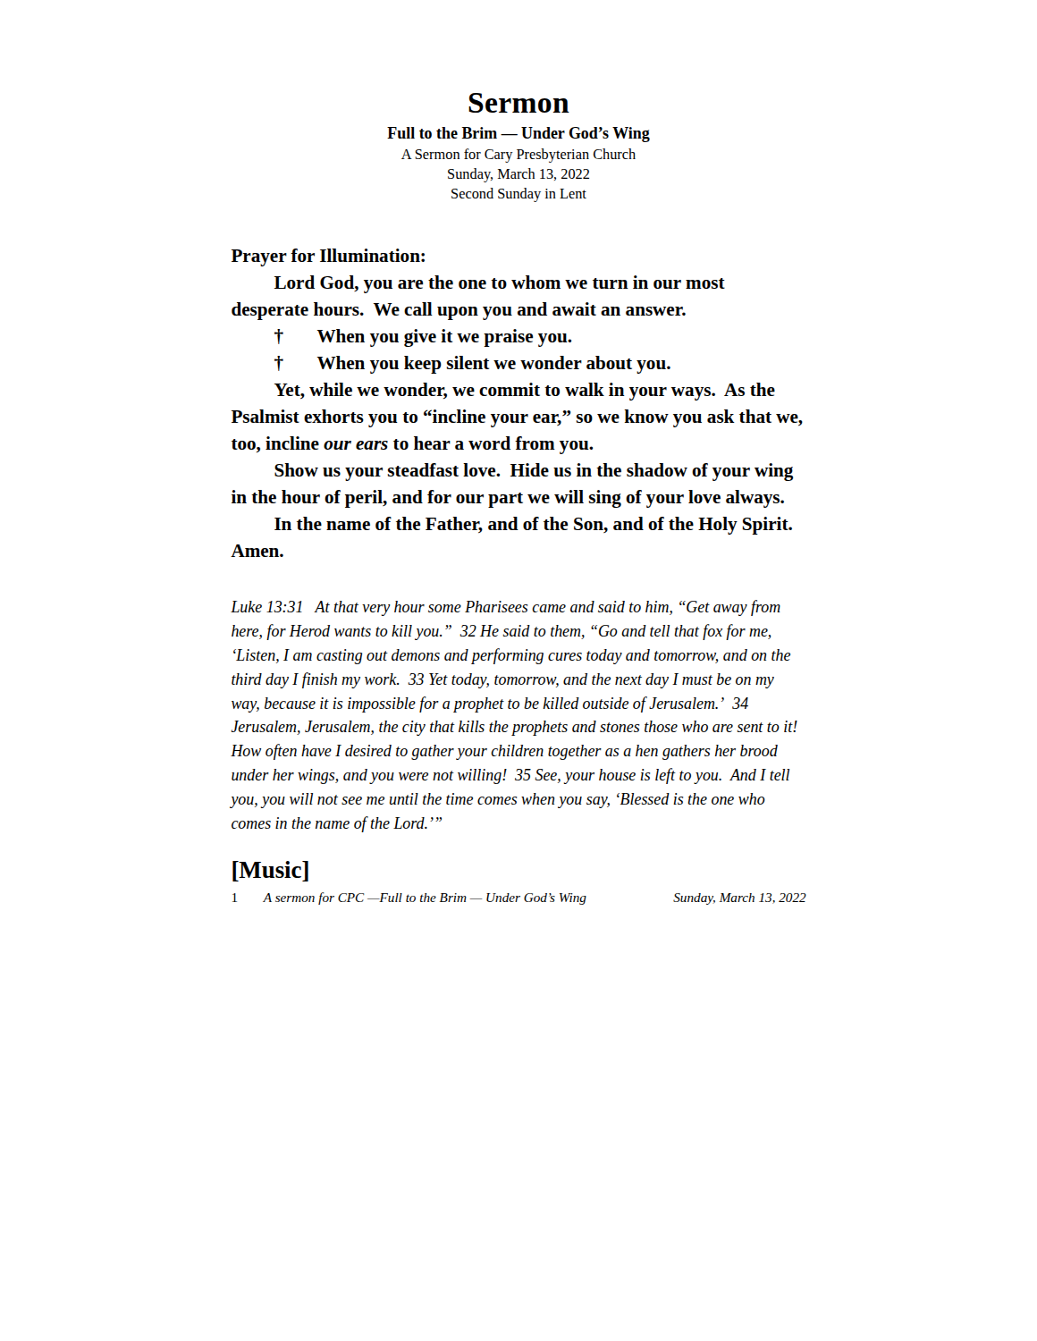Sermon
Full to the Brim — Under God’s Wing
A Sermon for Cary Presbyterian Church
Sunday, March 13, 2022
Second Sunday in Lent
Prayer for Illumination:
Lord God, you are the one to whom we turn in our most desperate hours. We call upon you and await an answer.
†When you give it we praise you.
†When you keep silent we wonder about you.
Yet, while we wonder, we commit to walk in your ways. As the Psalmist exhorts you to “incline your ear,” so we know you ask that we, too, incline our ears to hear a word from you.
Show us your steadfast love. Hide us in the shadow of your wing in the hour of peril, and for our part we will sing of your love always.
In the name of the Father, and of the Son, and of the Holy Spirit. Amen.
Luke 13:31 At that very hour some Pharisees came and said to him, “Get away from here, for Herod wants to kill you.” 32 He said to them, “Go and tell that fox for me, ‘Listen, I am casting out demons and performing cures today and tomorrow, and on the third day I finish my work. 33 Yet today, tomorrow, and the next day I must be on my way, because it is impossible for a prophet to be killed outside of Jerusalem.’ 34 Jerusalem, Jerusalem, the city that kills the prophets and stones those who are sent to it! How often have I desired to gather your children together as a hen gathers her brood under her wings, and you were not willing! 35 See, your house is left to you. And I tell you, you will not see me until the time comes when you say, ‘Blessed is the one who comes in the name of the Lord.’”
[Music]
1 A sermon for CPC —Full to the Brim — Under God’s Wing Sunday, March 13, 2022